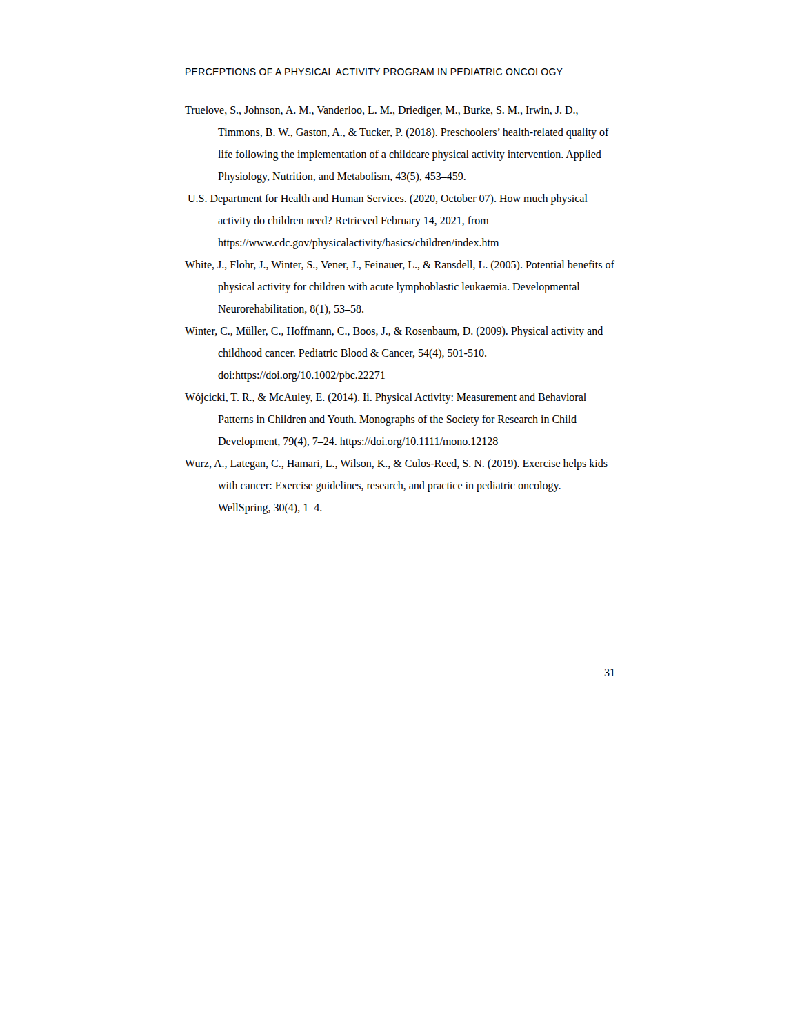Perceptions of a Physical Activity Program in Pediatric Oncology
Truelove, S., Johnson, A. M., Vanderloo, L. M., Driediger, M., Burke, S. M., Irwin, J. D., Timmons, B. W., Gaston, A., & Tucker, P. (2018). Preschoolers’ health-related quality of life following the implementation of a childcare physical activity intervention. Applied Physiology, Nutrition, and Metabolism, 43(5), 453–459.
U.S. Department for Health and Human Services. (2020, October 07). How much physical activity do children need? Retrieved February 14, 2021, from https://www.cdc.gov/physicalactivity/basics/children/index.htm
White, J., Flohr, J., Winter, S., Vener, J., Feinauer, L., & Ransdell, L. (2005). Potential benefits of physical activity for children with acute lymphoblastic leukaemia. Developmental Neurorehabilitation, 8(1), 53–58.
Winter, C., Müller, C., Hoffmann, C., Boos, J., & Rosenbaum, D. (2009). Physical activity and childhood cancer. Pediatric Blood & Cancer, 54(4), 501-510. doi:https://doi.org/10.1002/pbc.22271
Wójcicki, T. R., & McAuley, E. (2014). Ii. Physical Activity: Measurement and Behavioral Patterns in Children and Youth. Monographs of the Society for Research in Child Development, 79(4), 7–24. https://doi.org/10.1111/mono.12128
Wurz, A., Lategan, C., Hamari, L., Wilson, K., & Culos-Reed, S. N. (2019). Exercise helps kids with cancer: Exercise guidelines, research, and practice in pediatric oncology. WellSpring, 30(4), 1–4.
31